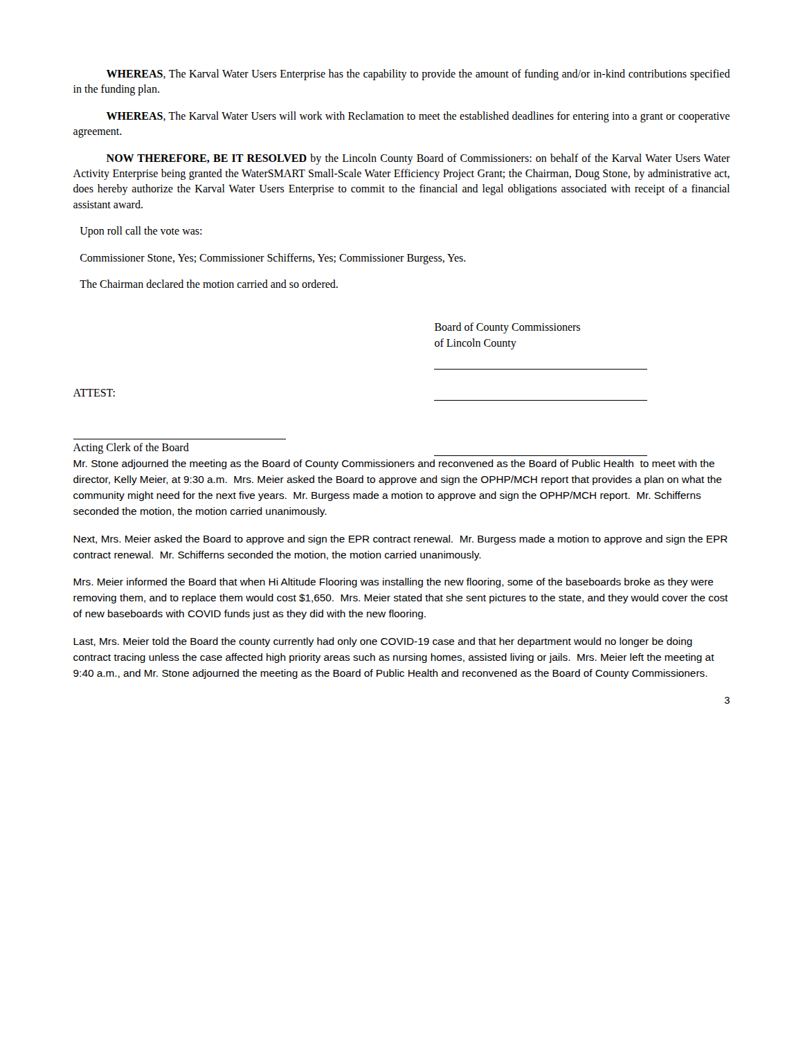WHEREAS, The Karval Water Users Enterprise has the capability to provide the amount of funding and/or in-kind contributions specified in the funding plan.
WHEREAS, The Karval Water Users will work with Reclamation to meet the established deadlines for entering into a grant or cooperative agreement.
NOW THEREFORE, BE IT RESOLVED by the Lincoln County Board of Commissioners: on behalf of the Karval Water Users Water Activity Enterprise being granted the WaterSMART Small-Scale Water Efficiency Project Grant; the Chairman, Doug Stone, by administrative act, does hereby authorize the Karval Water Users Enterprise to commit to the financial and legal obligations associated with receipt of a financial assistant award.
Upon roll call the vote was:
Commissioner Stone, Yes; Commissioner Schifferns, Yes; Commissioner Burgess, Yes.
The Chairman declared the motion carried and so ordered.
Board of County Commissioners
of Lincoln County
ATTEST:
Acting Clerk of the Board
Mr. Stone adjourned the meeting as the Board of County Commissioners and reconvened as the Board of Public Health to meet with the director, Kelly Meier, at 9:30 a.m. Mrs. Meier asked the Board to approve and sign the OPHP/MCH report that provides a plan on what the community might need for the next five years. Mr. Burgess made a motion to approve and sign the OPHP/MCH report. Mr. Schifferns seconded the motion, the motion carried unanimously.
Next, Mrs. Meier asked the Board to approve and sign the EPR contract renewal. Mr. Burgess made a motion to approve and sign the EPR contract renewal. Mr. Schifferns seconded the motion, the motion carried unanimously.
Mrs. Meier informed the Board that when Hi Altitude Flooring was installing the new flooring, some of the baseboards broke as they were removing them, and to replace them would cost $1,650. Mrs. Meier stated that she sent pictures to the state, and they would cover the cost of new baseboards with COVID funds just as they did with the new flooring.
Last, Mrs. Meier told the Board the county currently had only one COVID-19 case and that her department would no longer be doing contract tracing unless the case affected high priority areas such as nursing homes, assisted living or jails. Mrs. Meier left the meeting at 9:40 a.m., and Mr. Stone adjourned the meeting as the Board of Public Health and reconvened as the Board of County Commissioners.
3